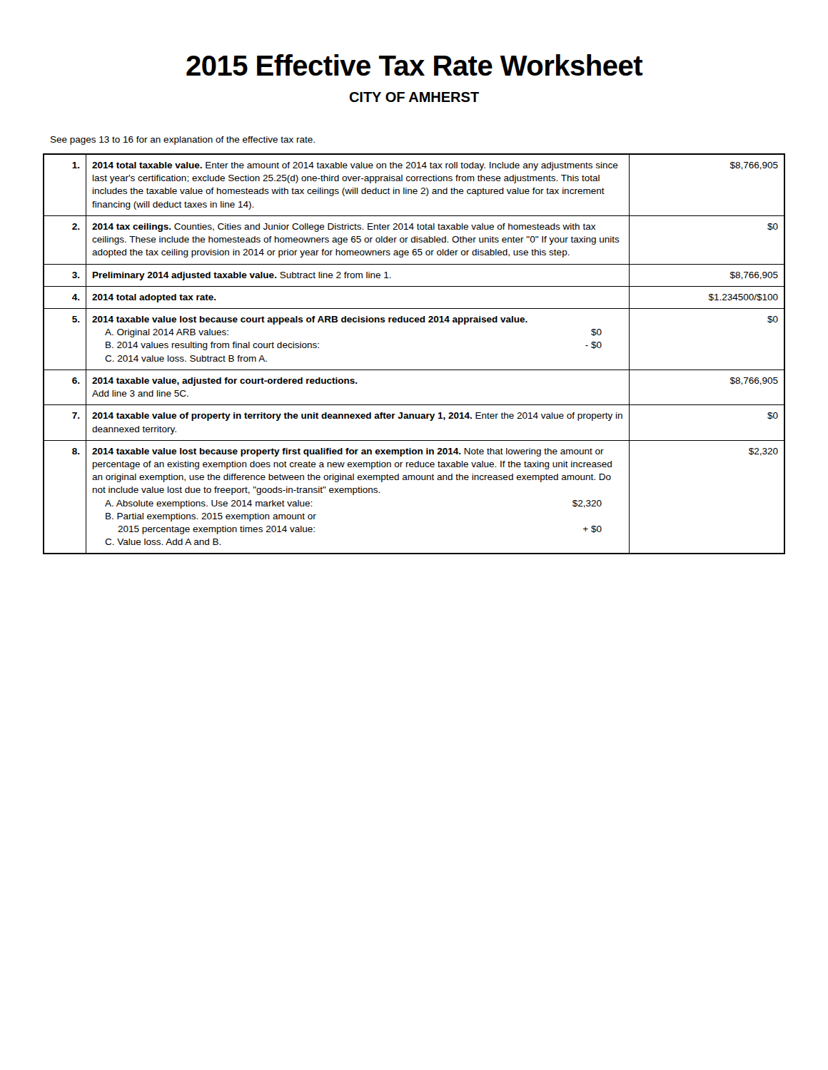2015 Effective Tax Rate Worksheet
CITY OF AMHERST
See pages 13 to 16 for an explanation of the effective tax rate.
| 1. | 2014 total taxable value. Enter the amount of 2014 taxable value on the 2014 tax roll today. Include any adjustments since last year's certification; exclude Section 25.25(d) one-third over-appraisal corrections from these adjustments. This total includes the taxable value of homesteads with tax ceilings (will deduct in line 2) and the captured value for tax increment financing (will deduct taxes in line 14). | $8,766,905 |
| 2. | 2014 tax ceilings. Counties, Cities and Junior College Districts. Enter 2014 total taxable value of homesteads with tax ceilings. These include the homesteads of homeowners age 65 or older or disabled. Other units enter "0" If your taxing units adopted the tax ceiling provision in 2014 or prior year for homeowners age 65 or older or disabled, use this step. | $0 |
| 3. | Preliminary 2014 adjusted taxable value. Subtract line 2 from line 1. | $8,766,905 |
| 4. | 2014 total adopted tax rate. | $1.234500/$100 |
| 5. | 2014 taxable value lost because court appeals of ARB decisions reduced 2014 appraised value. A. Original 2014 ARB values: $0 B. 2014 values resulting from final court decisions: - $0 C. 2014 value loss. Subtract B from A. | $0 |
| 6. | 2014 taxable value, adjusted for court-ordered reductions. Add line 3 and line 5C. | $8,766,905 |
| 7. | 2014 taxable value of property in territory the unit deannexed after January 1, 2014. Enter the 2014 value of property in deannexed territory. | $0 |
| 8. | 2014 taxable value lost because property first qualified for an exemption in 2014. Note that lowering the amount or percentage of an existing exemption does not create a new exemption or reduce taxable value. If the taxing unit increased an original exemption, use the difference between the original exempted amount and the increased exempted amount. Do not include value lost due to freeport, "goods-in-transit" exemptions. A. Absolute exemptions. Use 2014 market value: $2,320 B. Partial exemptions. 2015 exemption amount or 2015 percentage exemption times 2014 value: + $0 C. Value loss. Add A and B. | $2,320 |